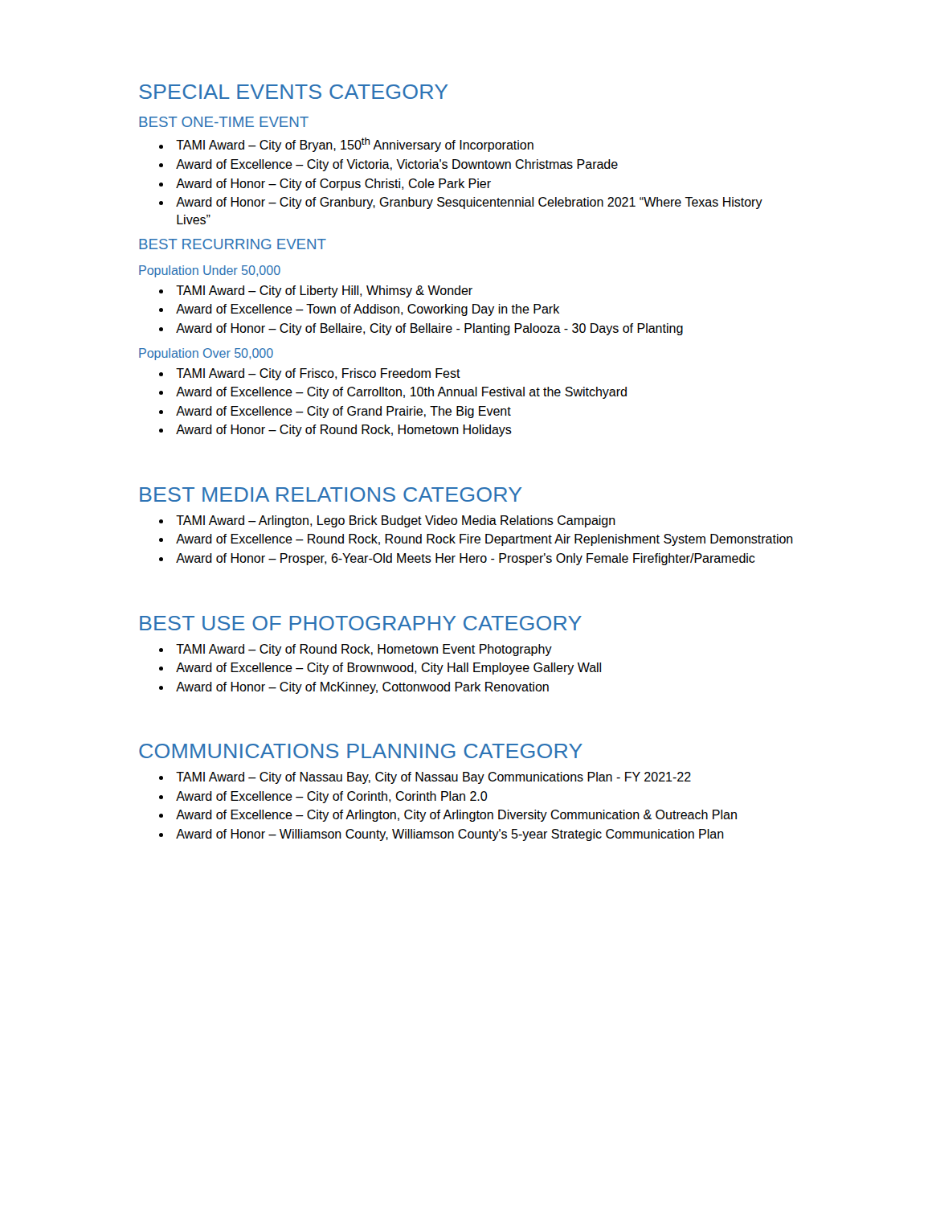SPECIAL EVENTS CATEGORY
BEST ONE-TIME EVENT
TAMI Award – City of Bryan, 150th Anniversary of Incorporation
Award of Excellence – City of Victoria, Victoria's Downtown Christmas Parade
Award of Honor – City of Corpus Christi, Cole Park Pier
Award of Honor – City of Granbury, Granbury Sesquicentennial Celebration 2021 “Where Texas History Lives”
BEST RECURRING EVENT
Population Under 50,000
TAMI Award – City of Liberty Hill, Whimsy & Wonder
Award of Excellence – Town of Addison, Coworking Day in the Park
Award of Honor – City of Bellaire, City of Bellaire - Planting Palooza - 30 Days of Planting
Population Over 50,000
TAMI Award – City of Frisco, Frisco Freedom Fest
Award of Excellence – City of Carrollton, 10th Annual Festival at the Switchyard
Award of Excellence – City of Grand Prairie, The Big Event
Award of Honor – City of Round Rock, Hometown Holidays
BEST MEDIA RELATIONS CATEGORY
TAMI Award – Arlington, Lego Brick Budget Video Media Relations Campaign
Award of Excellence – Round Rock, Round Rock Fire Department Air Replenishment System Demonstration
Award of Honor – Prosper, 6-Year-Old Meets Her Hero - Prosper's Only Female Firefighter/Paramedic
BEST USE OF PHOTOGRAPHY CATEGORY
TAMI Award – City of Round Rock, Hometown Event Photography
Award of Excellence – City of Brownwood, City Hall Employee Gallery Wall
Award of Honor – City of McKinney, Cottonwood Park Renovation
COMMUNICATIONS PLANNING CATEGORY
TAMI Award – City of Nassau Bay, City of Nassau Bay Communications Plan - FY 2021-22
Award of Excellence – City of Corinth, Corinth Plan 2.0
Award of Excellence – City of Arlington, City of Arlington Diversity Communication & Outreach Plan
Award of Honor – Williamson County, Williamson County's 5-year Strategic Communication Plan